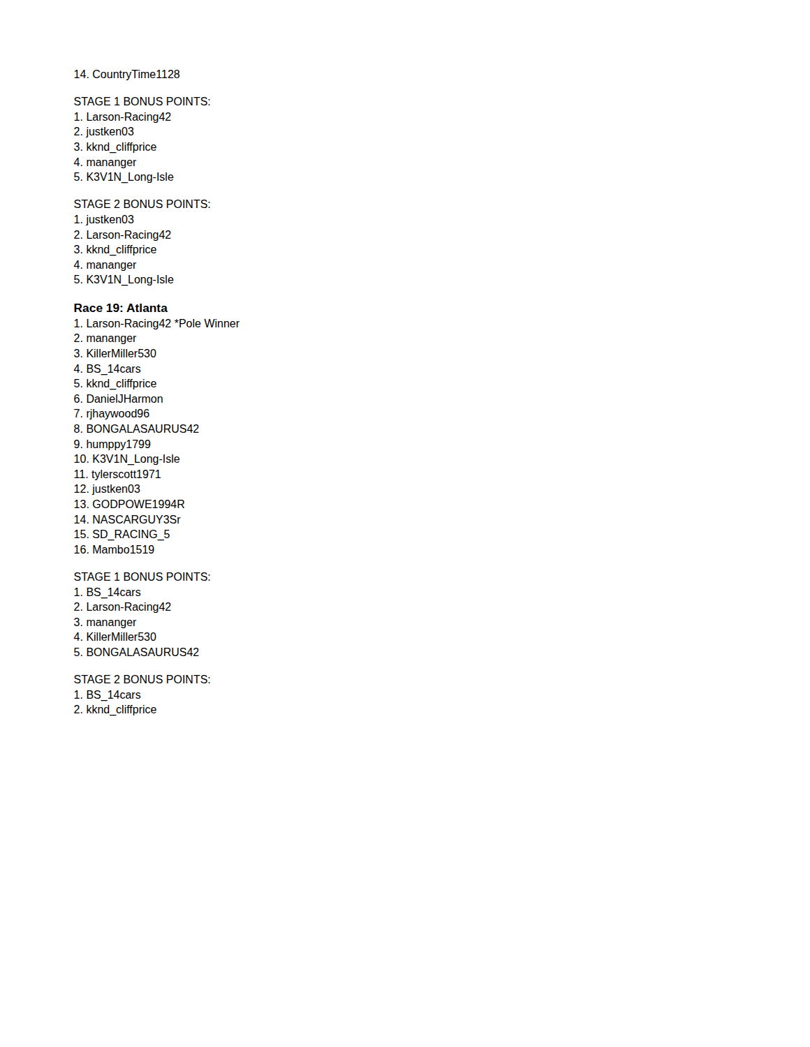14. CountryTime1128
STAGE 1 BONUS POINTS:
1. Larson-Racing42
2. justken03
3. kknd_cliffprice
4. mananger
5. K3V1N_Long-Isle
STAGE 2 BONUS POINTS:
1. justken03
2. Larson-Racing42
3. kknd_cliffprice
4. mananger
5. K3V1N_Long-Isle
Race 19: Atlanta
1. Larson-Racing42 *Pole Winner
2. mananger
3. KillerMiller530
4. BS_14cars
5. kknd_cliffprice
6. DanielJHarmon
7. rjhaywood96
8. BONGALASAURUS42
9. humppy1799
10. K3V1N_Long-Isle
11. tylerscott1971
12. justken03
13. GODPOWE1994R
14. NASCARGUY3Sr
15. SD_RACING_5
16. Mambo1519
STAGE 1 BONUS POINTS:
1. BS_14cars
2. Larson-Racing42
3. mananger
4. KillerMiller530
5. BONGALASAURUS42
STAGE 2 BONUS POINTS:
1. BS_14cars
2. kknd_cliffprice